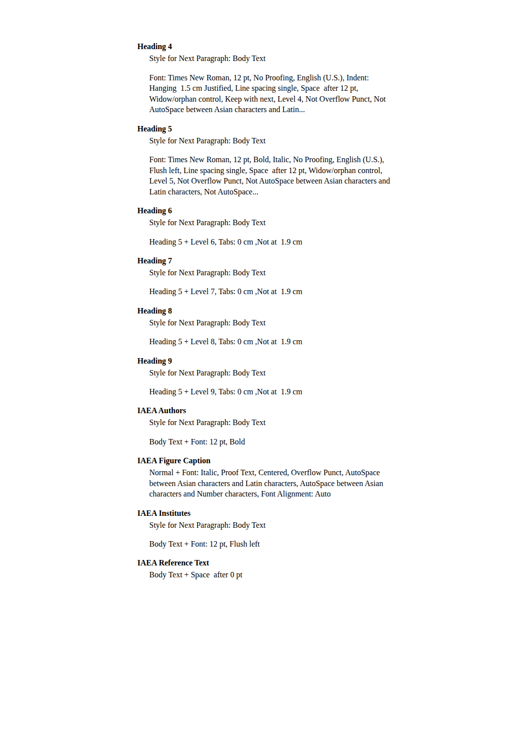Heading 4
Style for Next Paragraph: Body Text
Font: Times New Roman, 12 pt, No Proofing, English (U.S.), Indent: Hanging 1.5 cm Justified, Line spacing single, Space after 12 pt, Widow/orphan control, Keep with next, Level 4, Not Overflow Punct, Not AutoSpace between Asian characters and Latin...
Heading 5
Style for Next Paragraph: Body Text
Font: Times New Roman, 12 pt, Bold, Italic, No Proofing, English (U.S.), Flush left, Line spacing single, Space after 12 pt, Widow/orphan control, Level 5, Not Overflow Punct, Not AutoSpace between Asian characters and Latin characters, Not AutoSpace...
Heading 6
Style for Next Paragraph: Body Text
Heading 5 + Level 6, Tabs: 0 cm ,Not at 1.9 cm
Heading 7
Style for Next Paragraph: Body Text
Heading 5 + Level 7, Tabs: 0 cm ,Not at 1.9 cm
Heading 8
Style for Next Paragraph: Body Text
Heading 5 + Level 8, Tabs: 0 cm ,Not at 1.9 cm
Heading 9
Style for Next Paragraph: Body Text
Heading 5 + Level 9, Tabs: 0 cm ,Not at 1.9 cm
IAEA Authors
Style for Next Paragraph: Body Text
Body Text + Font: 12 pt, Bold
IAEA Figure Caption
Normal + Font: Italic, Proof Text, Centered, Overflow Punct, AutoSpace between Asian characters and Latin characters, AutoSpace between Asian characters and Number characters, Font Alignment: Auto
IAEA Institutes
Style for Next Paragraph: Body Text
Body Text + Font: 12 pt, Flush left
IAEA Reference Text
Body Text + Space after 0 pt